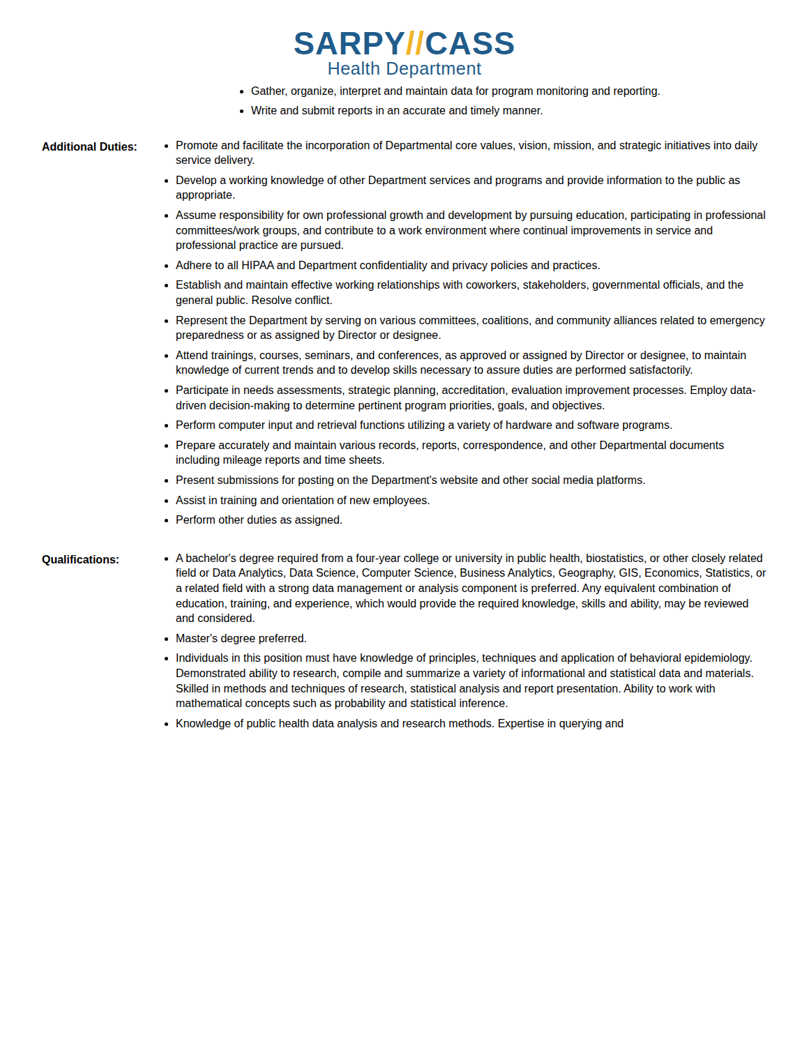SARPY//CASS
Health Department
Gather, organize, interpret and maintain data for program monitoring and reporting.
Write and submit reports in an accurate and timely manner.
Additional Duties:
Promote and facilitate the incorporation of Departmental core values, vision, mission, and strategic initiatives into daily service delivery.
Develop a working knowledge of other Department services and programs and provide information to the public as appropriate.
Assume responsibility for own professional growth and development by pursuing education, participating in professional committees/work groups, and contribute to a work environment where continual improvements in service and professional practice are pursued.
Adhere to all HIPAA and Department confidentiality and privacy policies and practices.
Establish and maintain effective working relationships with coworkers, stakeholders, governmental officials, and the general public. Resolve conflict.
Represent the Department by serving on various committees, coalitions, and community alliances related to emergency preparedness or as assigned by Director or designee.
Attend trainings, courses, seminars, and conferences, as approved or assigned by Director or designee, to maintain knowledge of current trends and to develop skills necessary to assure duties are performed satisfactorily.
Participate in needs assessments, strategic planning, accreditation, evaluation improvement processes. Employ data-driven decision-making to determine pertinent program priorities, goals, and objectives.
Perform computer input and retrieval functions utilizing a variety of hardware and software programs.
Prepare accurately and maintain various records, reports, correspondence, and other Departmental documents including mileage reports and time sheets.
Present submissions for posting on the Department's website and other social media platforms.
Assist in training and orientation of new employees.
Perform other duties as assigned.
Qualifications:
A bachelor's degree required from a four-year college or university in public health, biostatistics, or other closely related field or Data Analytics, Data Science, Computer Science, Business Analytics, Geography, GIS, Economics, Statistics, or a related field with a strong data management or analysis component is preferred. Any equivalent combination of education, training, and experience, which would provide the required knowledge, skills and ability, may be reviewed and considered.
Master's degree preferred.
Individuals in this position must have knowledge of principles, techniques and application of behavioral epidemiology. Demonstrated ability to research, compile and summarize a variety of informational and statistical data and materials. Skilled in methods and techniques of research, statistical analysis and report presentation. Ability to work with mathematical concepts such as probability and statistical inference.
Knowledge of public health data analysis and research methods. Expertise in querying and